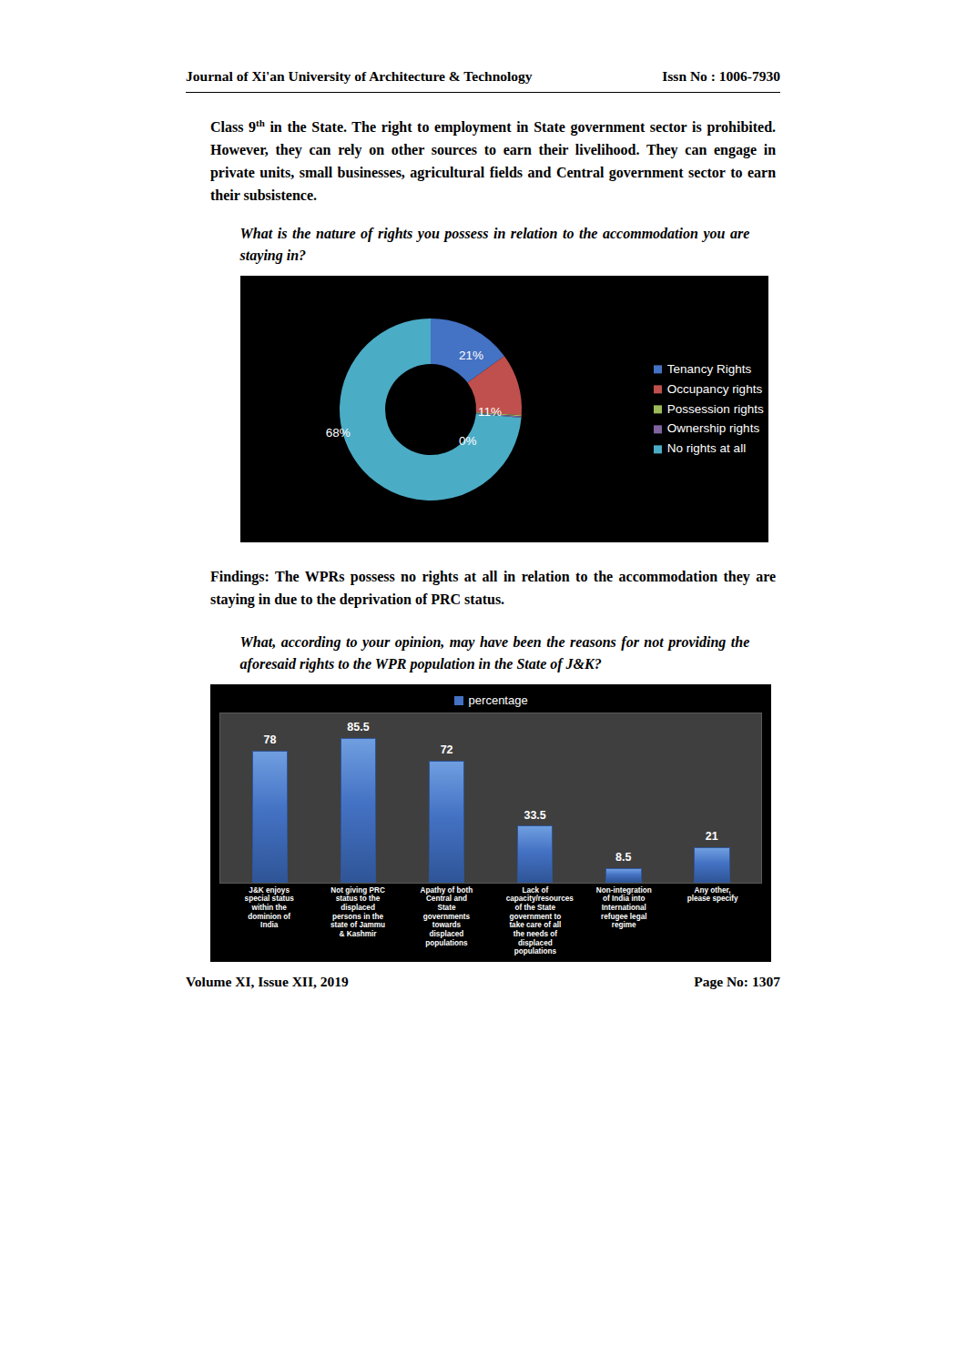Journal of Xi'an University of Architecture & Technology
Issn No : 1006-7930
Class 9th in the State. The right to employment in State government sector is prohibited. However, they can rely on other sources to earn their livelihood. They can engage in private units, small businesses, agricultural fields and Central government sector to earn their subsistence.
What is the nature of rights you possess in relation to the accommodation you are staying in?
21% 11% 0% 68%
Tenancy Rights
Occupancy rights
Possession rights
Ownership rights
No rights at all
Findings: The WPRs possess no rights at all in relation to the accommodation they are staying in due to the deprivation of PRC status.
What, according to your opinion, may have been the reasons for not providing the aforesaid rights to the WPR population in the State of J&K?
percentage
78
85.5
72
33.5
8.5
21
J&K enjoys special status within the dominion of India
Not giving PRC status to the displaced persons in the state of Jammu & Kashmir
Apathy of both Central and State governments towards displaced populations
Lack of capacity/resources of the State government to take care of all the needs of displaced populations
Non-integration of India into International refugee legal regime
Any other, please specify
Volume XI, Issue XII, 2019
Page No: 1307